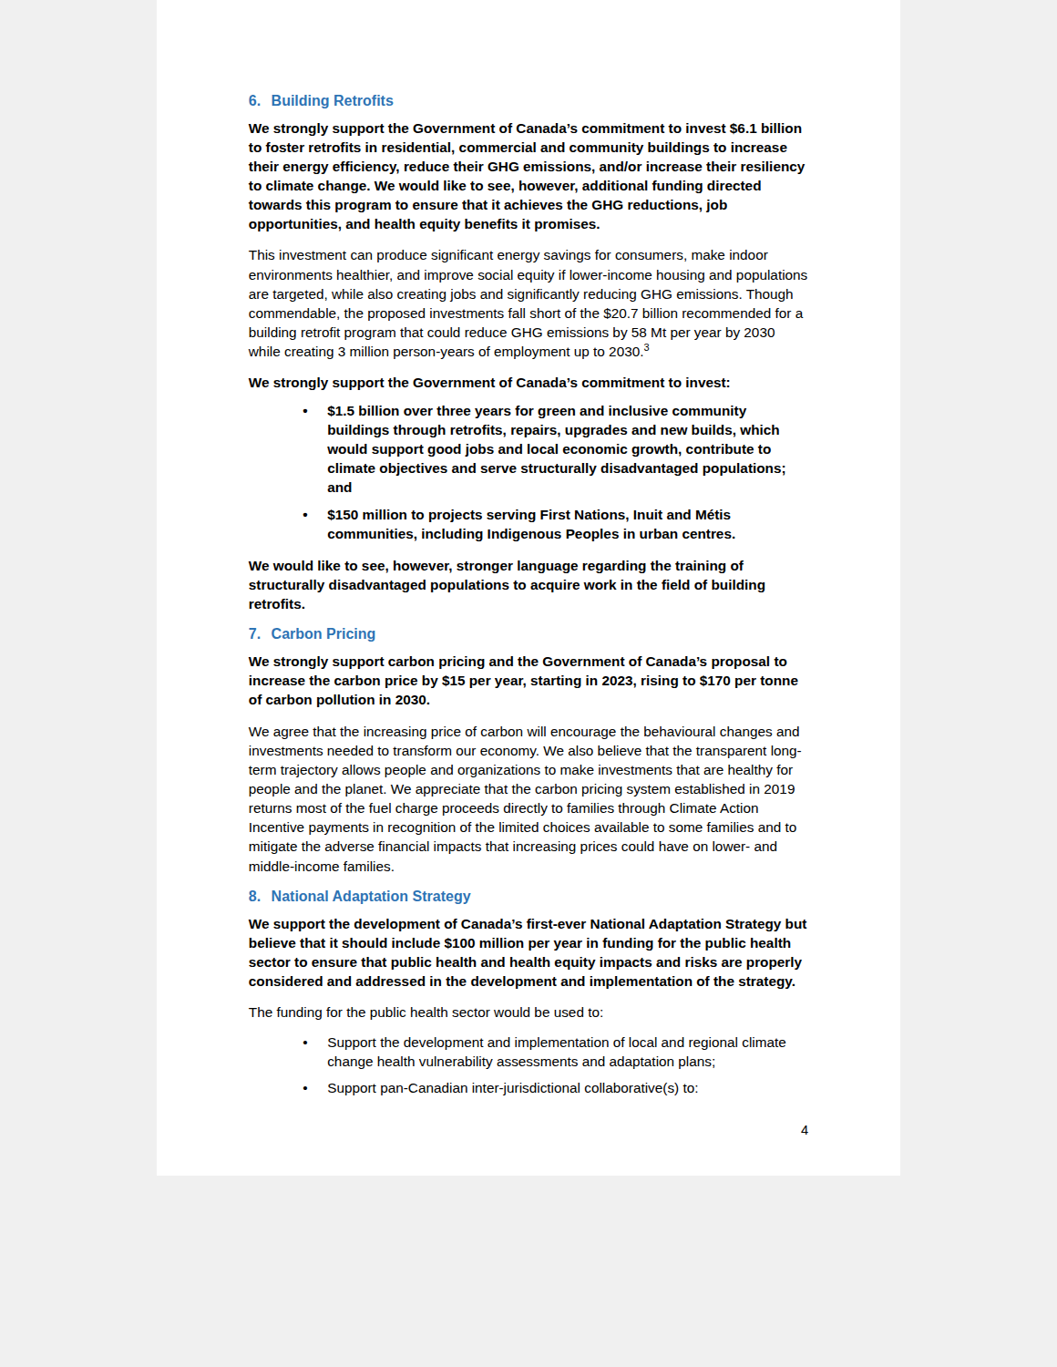6. Building Retrofits
We strongly support the Government of Canada’s commitment to invest $6.1 billion to foster retrofits in residential, commercial and community buildings to increase their energy efficiency, reduce their GHG emissions, and/or increase their resiliency to climate change. We would like to see, however, additional funding directed towards this program to ensure that it achieves the GHG reductions, job opportunities, and health equity benefits it promises.
This investment can produce significant energy savings for consumers, make indoor environments healthier, and improve social equity if lower-income housing and populations are targeted, while also creating jobs and significantly reducing GHG emissions. Though commendable, the proposed investments fall short of the $20.7 billion recommended for a building retrofit program that could reduce GHG emissions by 58 Mt per year by 2030 while creating 3 million person-years of employment up to 2030.3
We strongly support the Government of Canada’s commitment to invest:
$1.5 billion over three years for green and inclusive community buildings through retrofits, repairs, upgrades and new builds, which would support good jobs and local economic growth, contribute to climate objectives and serve structurally disadvantaged populations; and
$150 million to projects serving First Nations, Inuit and Métis communities, including Indigenous Peoples in urban centres.
We would like to see, however, stronger language regarding the training of structurally disadvantaged populations to acquire work in the field of building retrofits.
7. Carbon Pricing
We strongly support carbon pricing and the Government of Canada’s proposal to increase the carbon price by $15 per year, starting in 2023, rising to $170 per tonne of carbon pollution in 2030.
We agree that the increasing price of carbon will encourage the behavioural changes and investments needed to transform our economy. We also believe that the transparent long-term trajectory allows people and organizations to make investments that are healthy for people and the planet. We appreciate that the carbon pricing system established in 2019 returns most of the fuel charge proceeds directly to families through Climate Action Incentive payments in recognition of the limited choices available to some families and to mitigate the adverse financial impacts that increasing prices could have on lower- and middle-income families.
8. National Adaptation Strategy
We support the development of Canada’s first-ever National Adaptation Strategy but believe that it should include $100 million per year in funding for the public health sector to ensure that public health and health equity impacts and risks are properly considered and addressed in the development and implementation of the strategy.
The funding for the public health sector would be used to:
Support the development and implementation of local and regional climate change health vulnerability assessments and adaptation plans;
Support pan-Canadian inter-jurisdictional collaborative(s) to:
4